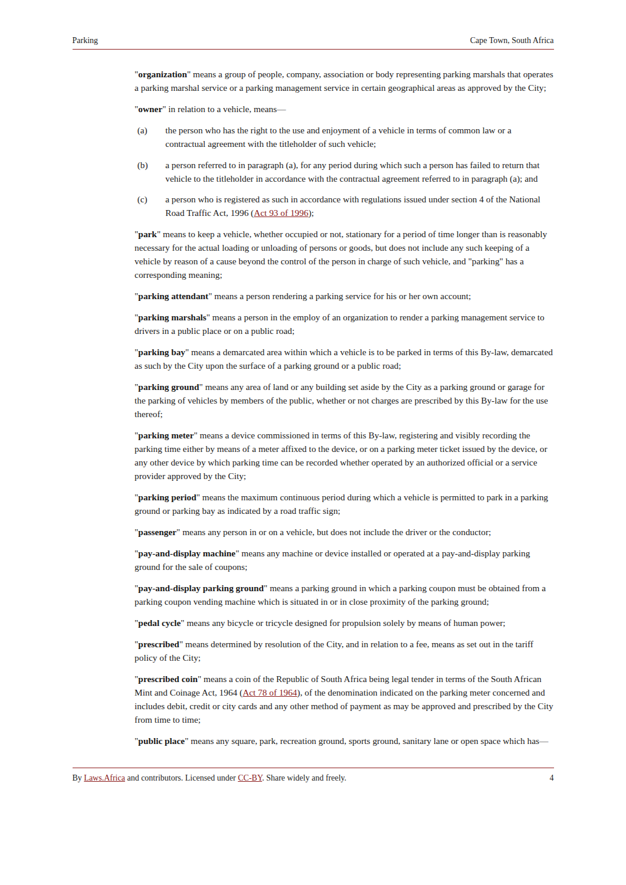Parking Cape Town, South Africa
"organization" means a group of people, company, association or body representing parking marshals that operates a parking marshal service or a parking management service in certain geographical areas as approved by the City;
"owner" in relation to a vehicle, means—
(a) the person who has the right to the use and enjoyment of a vehicle in terms of common law or a contractual agreement with the titleholder of such vehicle;
(b) a person referred to in paragraph (a), for any period during which such a person has failed to return that vehicle to the titleholder in accordance with the contractual agreement referred to in paragraph (a); and
(c) a person who is registered as such in accordance with regulations issued under section 4 of the National Road Traffic Act, 1996 (Act 93 of 1996);
"park" means to keep a vehicle, whether occupied or not, stationary for a period of time longer than is reasonably necessary for the actual loading or unloading of persons or goods, but does not include any such keeping of a vehicle by reason of a cause beyond the control of the person in charge of such vehicle, and "parking" has a corresponding meaning;
"parking attendant" means a person rendering a parking service for his or her own account;
"parking marshals" means a person in the employ of an organization to render a parking management service to drivers in a public place or on a public road;
"parking bay" means a demarcated area within which a vehicle is to be parked in terms of this By-law, demarcated as such by the City upon the surface of a parking ground or a public road;
"parking ground" means any area of land or any building set aside by the City as a parking ground or garage for the parking of vehicles by members of the public, whether or not charges are prescribed by this By-law for the use thereof;
"parking meter" means a device commissioned in terms of this By-law, registering and visibly recording the parking time either by means of a meter affixed to the device, or on a parking meter ticket issued by the device, or any other device by which parking time can be recorded whether operated by an authorized official or a service provider approved by the City;
"parking period" means the maximum continuous period during which a vehicle is permitted to park in a parking ground or parking bay as indicated by a road traffic sign;
"passenger" means any person in or on a vehicle, but does not include the driver or the conductor;
"pay-and-display machine" means any machine or device installed or operated at a pay-and-display parking ground for the sale of coupons;
"pay-and-display parking ground" means a parking ground in which a parking coupon must be obtained from a parking coupon vending machine which is situated in or in close proximity of the parking ground;
"pedal cycle" means any bicycle or tricycle designed for propulsion solely by means of human power;
"prescribed" means determined by resolution of the City, and in relation to a fee, means as set out in the tariff policy of the City;
"prescribed coin" means a coin of the Republic of South Africa being legal tender in terms of the South African Mint and Coinage Act, 1964 (Act 78 of 1964), of the denomination indicated on the parking meter concerned and includes debit, credit or city cards and any other method of payment as may be approved and prescribed by the City from time to time;
"public place" means any square, park, recreation ground, sports ground, sanitary lane or open space which has—
By Laws.Africa and contributors. Licensed under CC-BY. Share widely and freely. 4